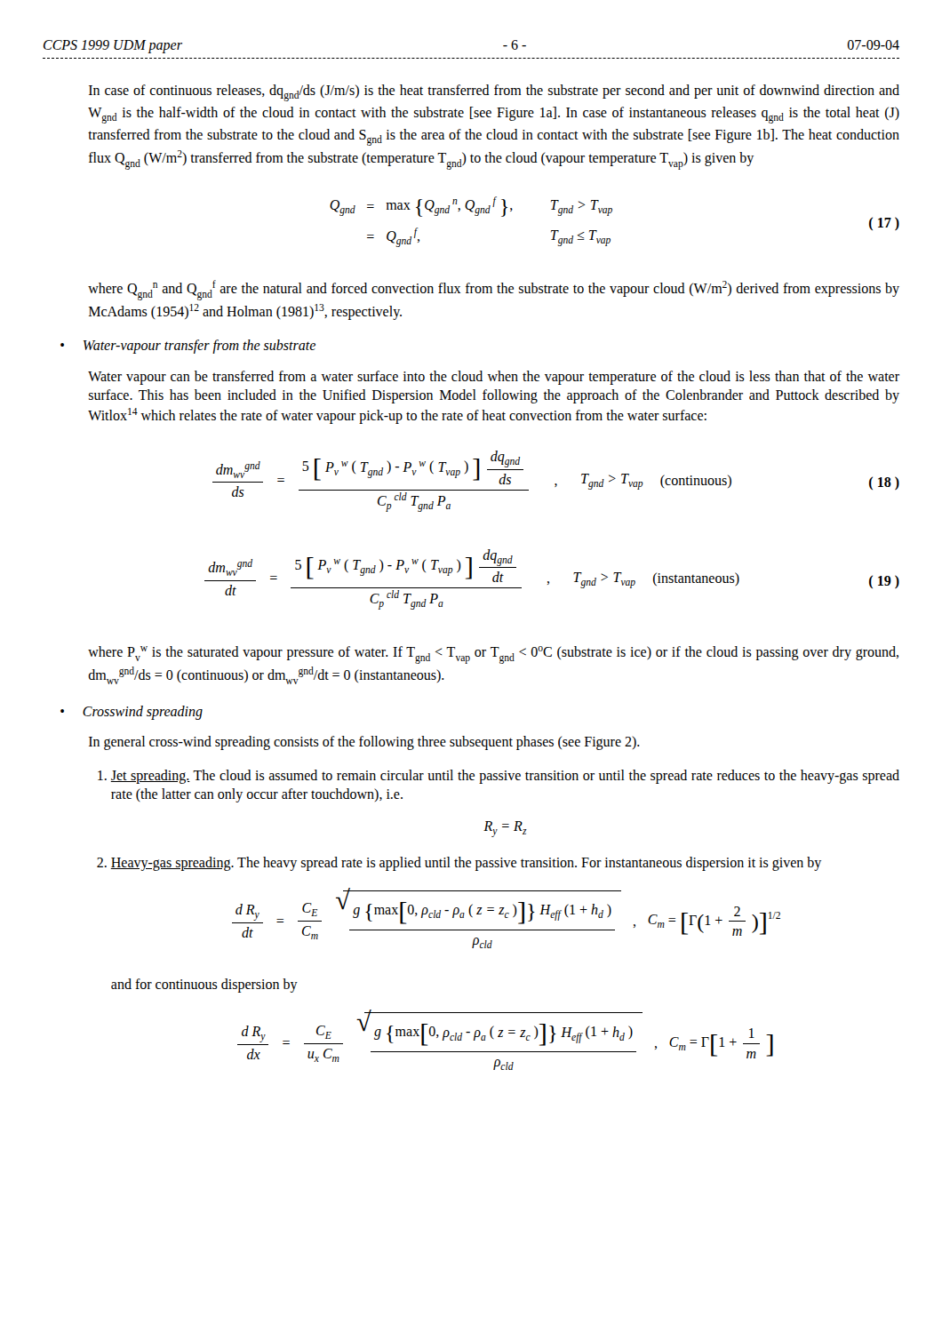CCPS 1999 UDM paper
- 6 -
07-09-04
In case of continuous releases, dqgnd/ds (J/m/s) is the heat transferred from the substrate per second and per unit of downwind direction and Wgnd is the half-width of the cloud in contact with the substrate [see Figure 1a]. In case of instantaneous releases qgnd is the total heat (J) transferred from the substrate to the cloud and Sgnd is the area of the cloud in contact with the substrate [see Figure 1b]. The heat conduction flux Qgnd (W/m2) transferred from the substrate (temperature Tgnd) to the cloud (vapour temperature Tvap) is given by
| Q gnd | = | max { Q gnd n , Q gnd f } , | T gnd > T vap |
| | = | Q gnd f , | T gnd ≤ T vap |
( 17 )
where Qgndn and Qgndf are the natural and forced convection flux from the substrate to the vapour cloud (W/m2) derived from expressions by McAdams (1954)12 and Holman (1981)13, respectively.
•Water-vapour transfer from the substrate
Water vapour can be transferred from a water surface into the cloud when the vapour temperature of the cloud is less than that of the water surface. This has been included in the Unified Dispersion Model following the approach of the Colenbrander and Puttock described by Witlox14 which relates the rate of water vapour pick-up to the rate of heat convection from the water surface:
| dm wv gnd ds | = | 5 [ P v w ( T gnd ) - P v w ( T vap ) ] dq gnd ds C p cld T gnd P a | , | T gnd > T vap | (continuous) |
( 18 )
| dm wv gnd dt | = | 5 [ P v w ( T gnd ) - P v w ( T vap ) ] dq gnd dt C p cld T gnd P a | , | T gnd > T vap | (instantaneous) |
( 19 )
where Pvw is the saturated vapour pressure of water. If Tgnd < Tvap or Tgnd < 0oC (substrate is ice) or if the cloud is passing over dry ground, dmwvgnd/ds = 0 (continuous) or dmwvgnd/dt = 0 (instantaneous).
•Crosswind spreading
In general cross-wind spreading consists of the following three subsequent phases (see Figure 2).
Jet spreading. The cloud is assumed to remain circular until the passive transition or until the spread rate reduces to the heavy-gas spread rate (the latter can only occur after touchdown), i.e.
Ry = Rz
Heavy-gas spreading. The heavy spread rate is applied until the passive transition. For instantaneous dispersion it is given by
| d R y dt | = | C E C m | g { max [ 0, ρ cld - ρ a ( z = z c ) ] } H eff (1 + h d ) ρ cld | , | C m = [ Γ ( 1 + 2 m ) ] 1/2 |
and for continuous dispersion by
| d R y dx | = | C E u x C m | g { max [ 0, ρ cld - ρ a ( z = z c ) ] } H eff (1 + h d ) ρ cld | , | C m = Γ [ 1 + 1 m ] |